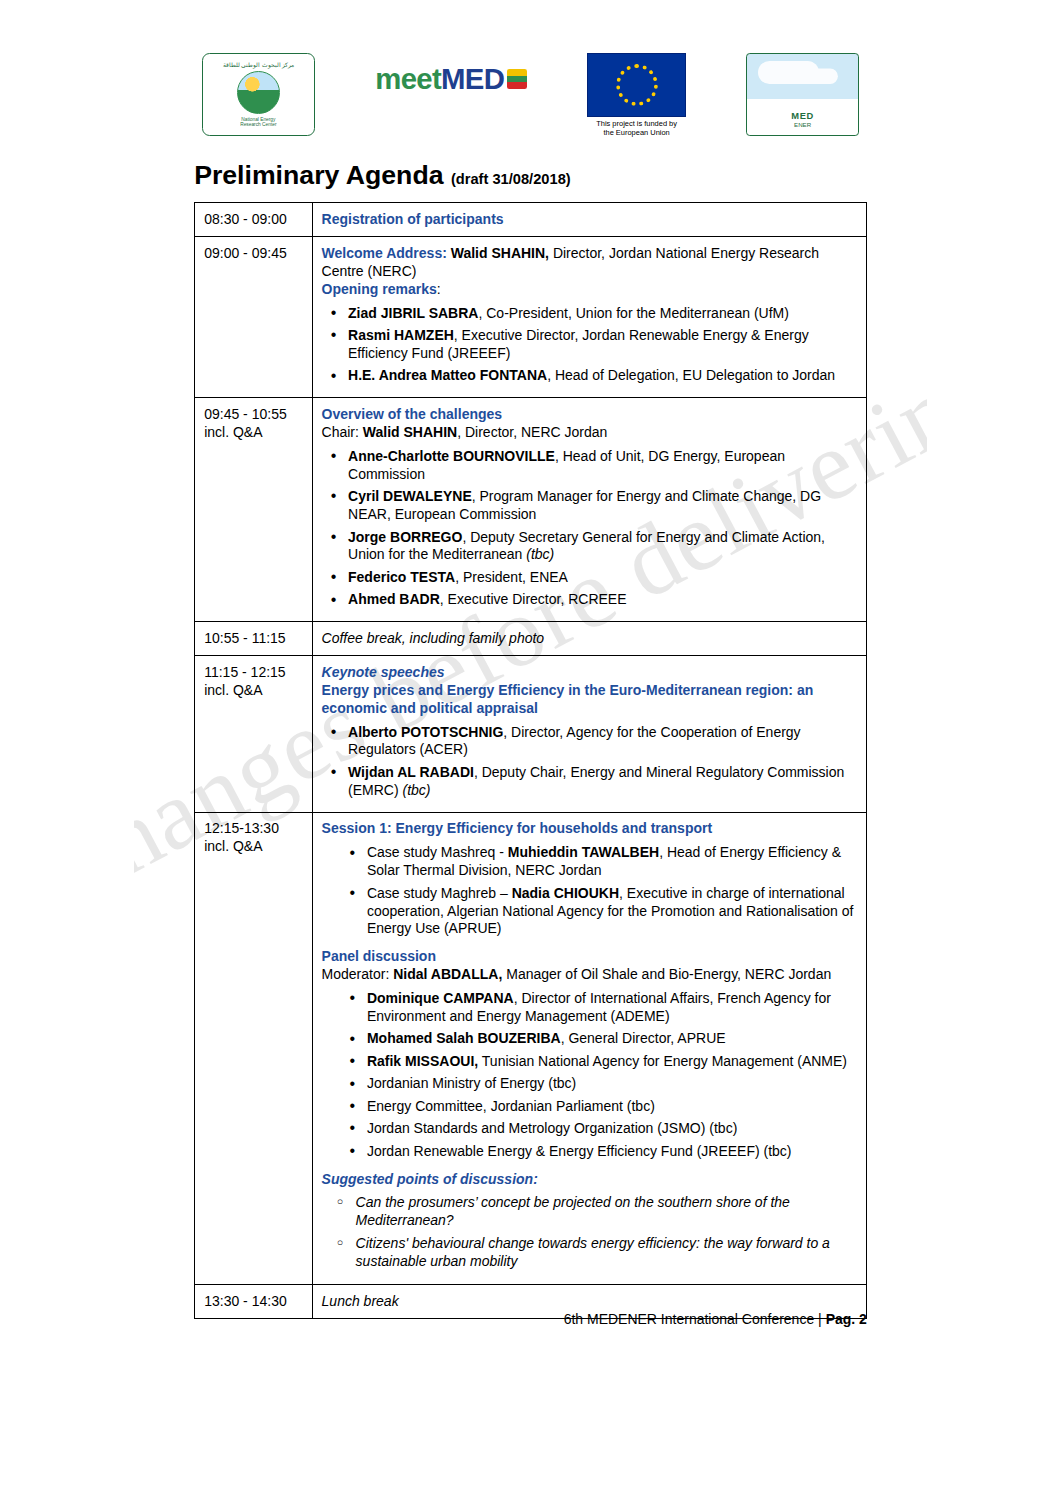changes before delivering
مركز البحوث الوطني للطاقة
National Energy
Research Center
meet MED
This project is funded by
the European Union
MEDENER
Preliminary Agenda (draft 31/08/2018)
| 08:30 - 09:00 | Registration of participants |
| 09:00 - 09:45 | Welcome Address: Walid SHAHIN, Director, Jordan National Energy Research Centre (NERC) Opening remarks : Ziad JIBRIL SABRA , Co-President, Union for the Mediterranean (UfM) Rasmi HAMZEH , Executive Director, Jordan Renewable Energy & Energy Efficiency Fund (JREEEF) H.E. Andrea Matteo FONTANA , Head of Delegation, EU Delegation to Jordan |
| 09:45 - 10:55 incl. Q&A | Overview of the challenges Chair: Walid SHAHIN , Director, NERC Jordan Anne-Charlotte BOURNOVILLE , Head of Unit, DG Energy, European Commission Cyril DEWALEYNE , Program Manager for Energy and Climate Change, DG NEAR, European Commission Jorge BORREGO , Deputy Secretary General for Energy and Climate Action, Union for the Mediterranean (tbc) Federico TESTA , President, ENEA Ahmed BADR , Executive Director, RCREEE |
| 10:55 - 11:15 | Coffee break, including family photo |
| 11:15 - 12:15 incl. Q&A | Keynote speeches Energy prices and Energy Efficiency in the Euro-Mediterranean region: an economic and political appraisal Alberto POTOTSCHNIG , Director, Agency for the Cooperation of Energy Regulators (ACER) Wijdan AL RABADI , Deputy Chair, Energy and Mineral Regulatory Commission (EMRC) (tbc) |
| 12:15-13:30 incl. Q&A | Session 1: Energy Efficiency for households and transport Case study Mashreq - Muhieddin TAWALBEH , Head of Energy Efficiency & Solar Thermal Division, NERC Jordan Case study Maghreb – Nadia CHIOUKH , Executive in charge of international cooperation, Algerian National Agency for the Promotion and Rationalisation of Energy Use (APRUE) Panel discussion Moderator: Nidal ABDALLA, Manager of Oil Shale and Bio-Energy, NERC Jordan Dominique CAMPANA , Director of International Affairs, French Agency for Environment and Energy Management (ADEME) Mohamed Salah BOUZERIBA , General Director, APRUE Rafik MISSAOUI, Tunisian National Agency for Energy Management (ANME) Jordanian Ministry of Energy (tbc) Energy Committee, Jordanian Parliament (tbc) Jordan Standards and Metrology Organization (JSMO) (tbc) Jordan Renewable Energy & Energy Efficiency Fund (JREEEF) (tbc) Suggested points of discussion: Can the prosumers’ concept be projected on the southern shore of the Mediterranean? Citizens' behavioural change towards energy efficiency: the way forward to a sustainable urban mobility |
| 13:30 - 14:30 | Lunch break |
6th MEDENER International Conference | Pag. 2